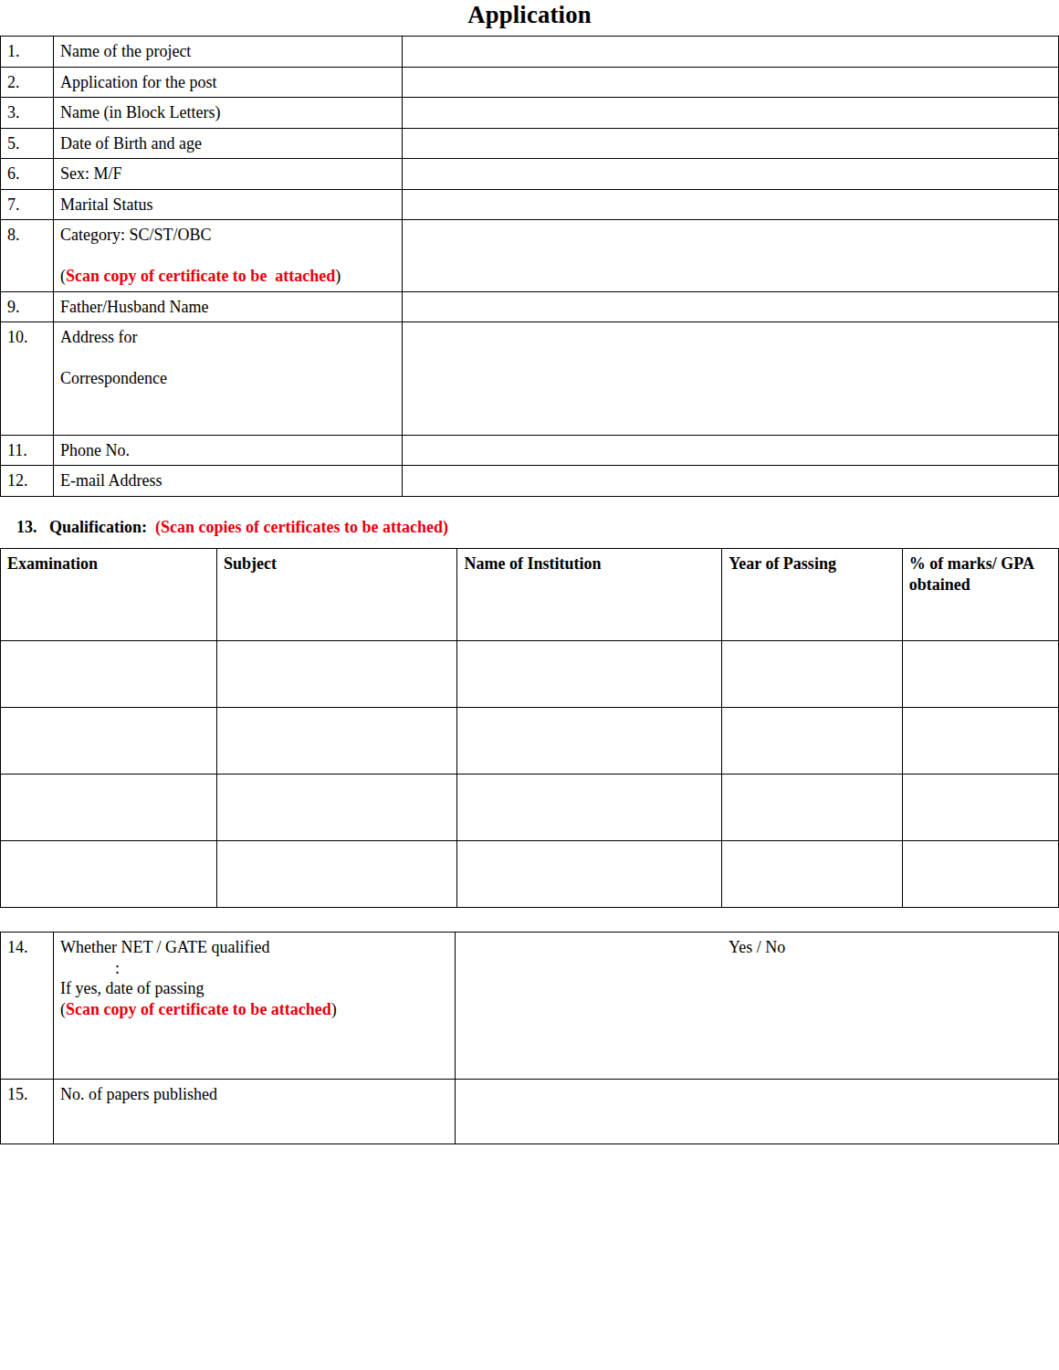Application
| 1. | Name of the project | |
| 2. | Application for the post | |
| 3. | Name (in Block Letters) | |
| 5. | Date of Birth and age | |
| 6. | Sex: M/F | |
| 7. | Marital Status | |
| 8. | Category: SC/ST/OBC ( Scan copy of certificate to be attached ) | |
| 9. | Father/Husband Name | |
| 10. | Address for Correspondence | |
| 11. | Phone No. | |
| 12. | E-mail Address | |
13. Qualification: (Scan copies of certificates to be attached)
| Examination | Subject | Name of Institution | Year of Passing | % of marks/ GPA obtained |
| --- | --- | --- | --- | --- |
| 14. | Whether NET / GATE qualified : If yes, date of passing ( Scan copy of certificate to be attached ) | Yes / No |
| 15. | No. of papers published | |